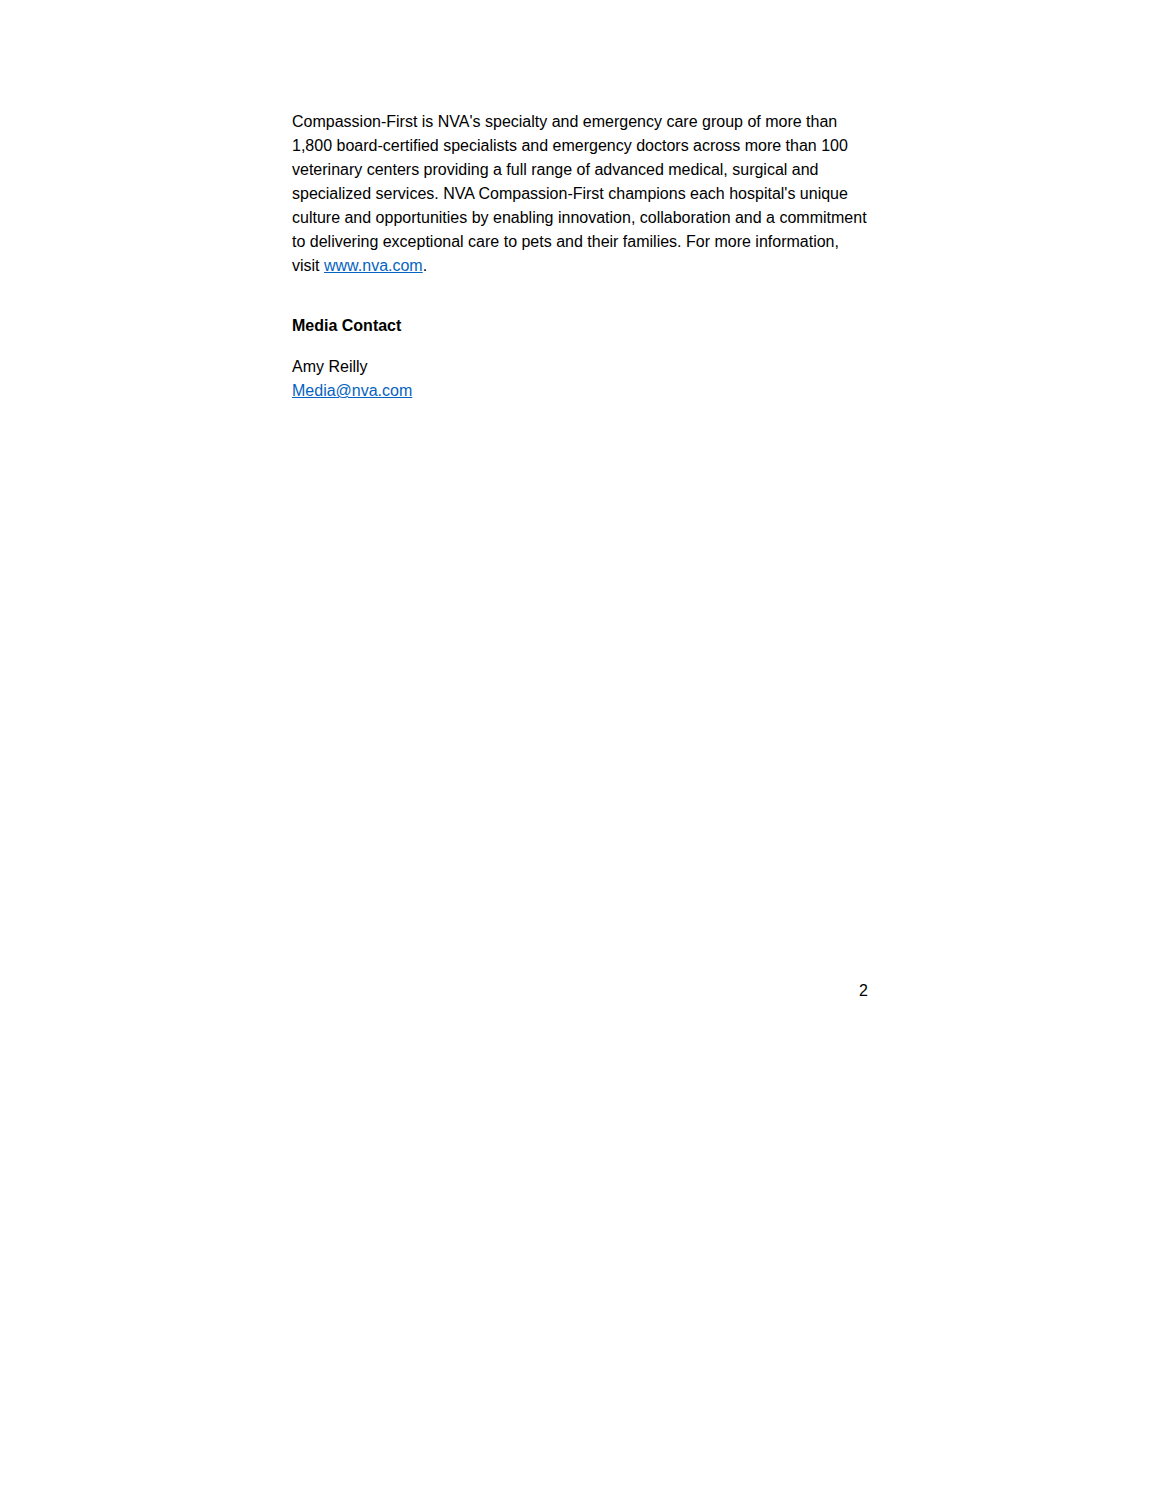Compassion-First is NVA's specialty and emergency care group of more than 1,800 board-certified specialists and emergency doctors across more than 100 veterinary centers providing a full range of advanced medical, surgical and specialized services. NVA Compassion-First champions each hospital's unique culture and opportunities by enabling innovation, collaboration and a commitment to delivering exceptional care to pets and their families. For more information, visit www.nva.com.
Media Contact
Amy Reilly
Media@nva.com
2